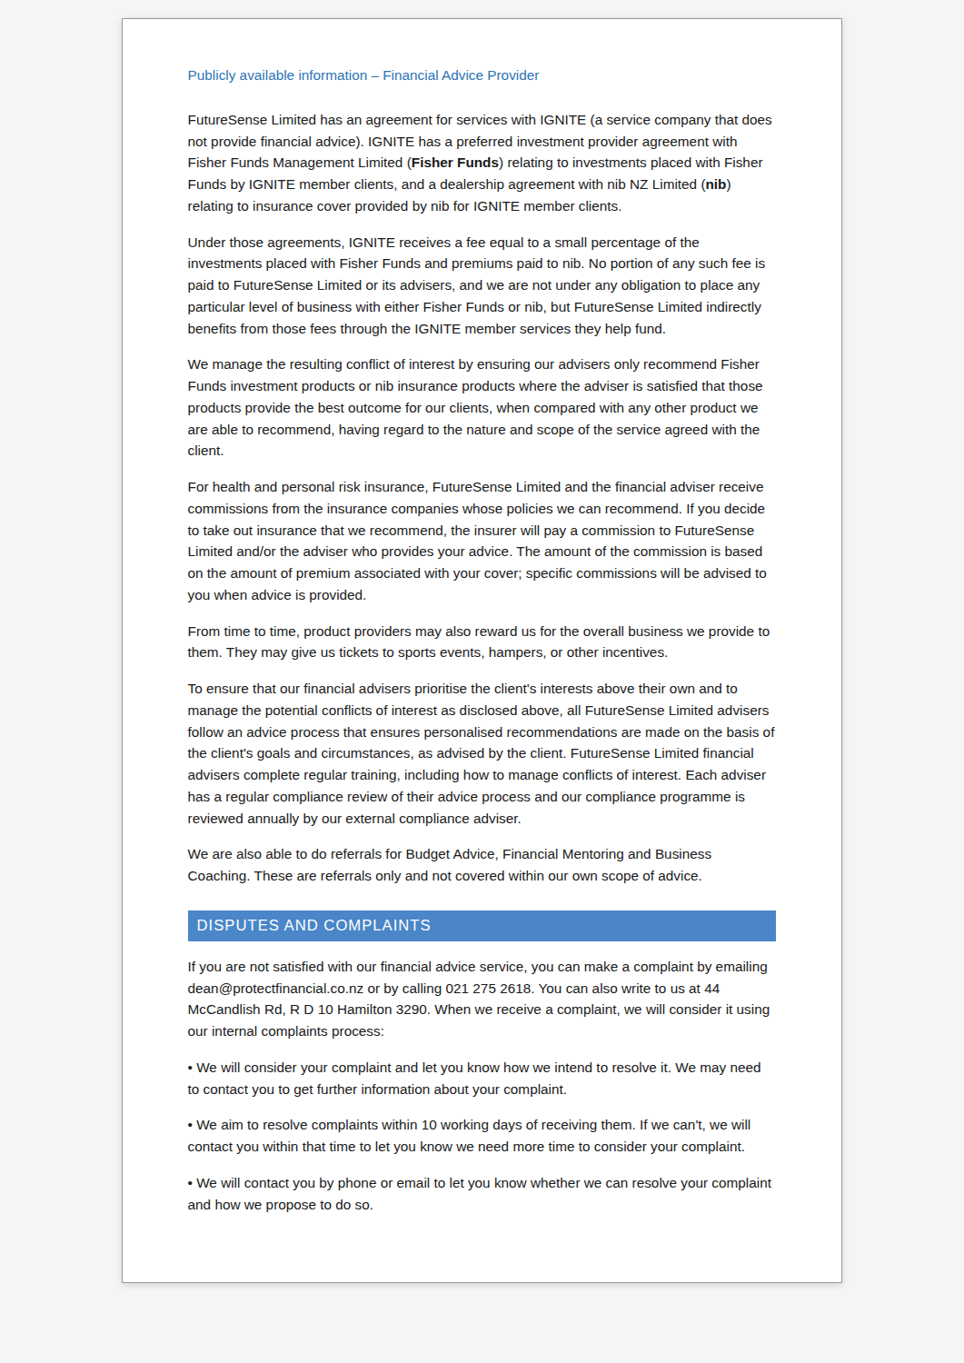Publicly available information – Financial Advice Provider
FutureSense Limited has an agreement for services with IGNITE (a service company that does not provide financial advice). IGNITE has a preferred investment provider agreement with Fisher Funds Management Limited (Fisher Funds) relating to investments placed with Fisher Funds by IGNITE member clients, and a dealership agreement with nib NZ Limited (nib) relating to insurance cover provided by nib for IGNITE member clients.
Under those agreements, IGNITE receives a fee equal to a small percentage of the investments placed with Fisher Funds and premiums paid to nib. No portion of any such fee is paid to FutureSense Limited or its advisers, and we are not under any obligation to place any particular level of business with either Fisher Funds or nib, but FutureSense Limited indirectly benefits from those fees through the IGNITE member services they help fund.
We manage the resulting conflict of interest by ensuring our advisers only recommend Fisher Funds investment products or nib insurance products where the adviser is satisfied that those products provide the best outcome for our clients, when compared with any other product we are able to recommend, having regard to the nature and scope of the service agreed with the client.
For health and personal risk insurance, FutureSense Limited and the financial adviser receive commissions from the insurance companies whose policies we can recommend. If you decide to take out insurance that we recommend, the insurer will pay a commission to FutureSense Limited and/or the adviser who provides your advice. The amount of the commission is based on the amount of premium associated with your cover; specific commissions will be advised to you when advice is provided.
From time to time, product providers may also reward us for the overall business we provide to them. They may give us tickets to sports events, hampers, or other incentives.
To ensure that our financial advisers prioritise the client's interests above their own and to manage the potential conflicts of interest as disclosed above, all FutureSense Limited advisers follow an advice process that ensures personalised recommendations are made on the basis of the client's goals and circumstances, as advised by the client. FutureSense Limited financial advisers complete regular training, including how to manage conflicts of interest. Each adviser has a regular compliance review of their advice process and our compliance programme is reviewed annually by our external compliance adviser.
We are also able to do referrals for Budget Advice, Financial Mentoring and Business Coaching. These are referrals only and not covered within our own scope of advice.
DISPUTES AND COMPLAINTS
If you are not satisfied with our financial advice service, you can make a complaint by emailing dean@protectfinancial.co.nz or by calling 021 275 2618. You can also write to us at 44 McCandlish Rd, R D 10 Hamilton 3290. When we receive a complaint, we will consider it using our internal complaints process:
• We will consider your complaint and let you know how we intend to resolve it. We may need to contact you to get further information about your complaint.
• We aim to resolve complaints within 10 working days of receiving them. If we can't, we will contact you within that time to let you know we need more time to consider your complaint.
• We will contact you by phone or email to let you know whether we can resolve your complaint and how we propose to do so.